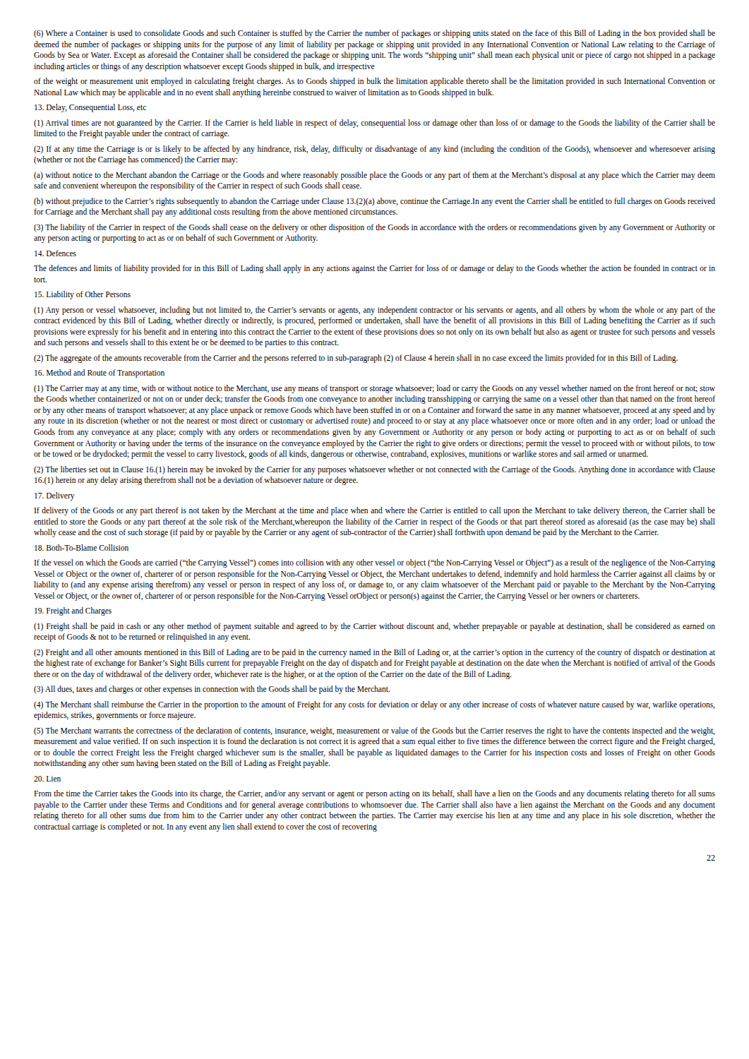(6) Where a Container is used to consolidate Goods and such Container is stuffed by the Carrier the number of packages or shipping units stated on the face of this Bill of Lading in the box provided shall be deemed the number of packages or shipping units for the purpose of any limit of liability per package or shipping unit provided in any International Convention or National Law relating to the Carriage of Goods by Sea or Water. Except as aforesaid the Container shall be considered the package or shipping unit. The words “shipping unit” shall mean each physical unit or piece of cargo not shipped in a package including articles or things of any description whatsoever except Goods shipped in bulk, and irrespective
of the weight or measurement unit employed in calculating freight charges. As to Goods shipped in bulk the limitation applicable thereto shall be the limitation provided in such International Convention or National Law which may be applicable and in no event shall anything hereinbe construed to waiver of limitation as to Goods shipped in bulk.
13. Delay, Consequential Loss, etc
(1) Arrival times are not guaranteed by the Carrier. If the Carrier is held liable in respect of delay, consequential loss or damage other than loss of or damage to the Goods the liability of the Carrier shall be limited to the Freight payable under the contract of carriage.
(2) If at any time the Carriage is or is likely to be affected by any hindrance, risk, delay, difficulty or disadvantage of any kind (including the condition of the Goods), whensoever and wheresoever arising (whether or not the Carriage has commenced) the Carrier may:
(a) without notice to the Merchant abandon the Carriage or the Goods and where reasonably possible place the Goods or any part of them at the Merchant’s disposal at any place which the Carrier may deem safe and convenient whereupon the responsibility of the Carrier in respect of such Goods shall cease.
(b) without prejudice to the Carrier’s rights subsequently to abandon the Carriage under Clause 13.(2)(a) above, continue the Carriage.In any event the Carrier shall be entitled to full charges on Goods received for Carriage and the Merchant shall pay any additional costs resulting from the above mentioned circumstances.
(3) The liability of the Carrier in respect of the Goods shall cease on the delivery or other disposition of the Goods in accordance with the orders or recommendations given by any Government or Authority or any person acting or purporting to act as or on behalf of such Government or Authority.
14. Defences
The defences and limits of liability provided for in this Bill of Lading shall apply in any actions against the Carrier for loss of or damage or delay to the Goods whether the action be founded in contract or in tort.
15. Liability of Other Persons
(1) Any person or vessel whatsoever, including but not limited to, the Carrier’s servants or agents, any independent contractor or his servants or agents, and all others by whom the whole or any part of the contract evidenced by this Bill of Lading, whether directly or indirectly, is procured, performed or undertaken, shall have the benefit of all provisions in this Bill of Lading benefiting the Carrier as if such provisions were expressly for his benefit and in entering into this contract the Carrier to the extent of these provisions does so not only on its own behalf but also as agent or trustee for such persons and vessels and such persons and vessels shall to this extent be or be deemed to be parties to this contract.
(2) The aggregate of the amounts recoverable from the Carrier and the persons referred to in sub-paragraph (2) of Clause 4 herein shall in no case exceed the limits provided for in this Bill of Lading.
16. Method and Route of Transportation
(1) The Carrier may at any time, with or without notice to the Merchant, use any means of transport or storage whatsoever; load or carry the Goods on any vessel whether named on the front hereof or not; stow the Goods whether containerized or not on or under deck; transfer the Goods from one conveyance to another including transshipping or carrying the same on a vessel other than that named on the front hereof or by any other means of transport whatsoever; at any place unpack or remove Goods which have been stuffed in or on a Container and forward the same in any manner whatsoever, proceed at any speed and by any route in its discretion (whether or not the nearest or most direct or customary or advertised route) and proceed to or stay at any place whatsoever once or more often and in any order; load or unload the Goods from any conveyance at any place; comply with any orders or recommendations given by any Government or Authority or any person or body acting or purporting to act as or on behalf of such Government or Authority or having under the terms of the insurance on the conveyance employed by the Carrier the right to give orders or directions; permit the vessel to proceed with or without pilots, to tow or be towed or be drydocked; permit the vessel to carry livestock, goods of all kinds, dangerous or otherwise, contraband, explosives, munitions or warlike stores and sail armed or unarmed.
(2) The liberties set out in Clause 16.(1) herein may be invoked by the Carrier for any purposes whatsoever whether or not connected with the Carriage of the Goods. Anything done in accordance with Clause 16.(1) herein or any delay arising therefrom shall not be a deviation of whatsoever nature or degree.
17. Delivery
If delivery of the Goods or any part thereof is not taken by the Merchant at the time and place when and where the Carrier is entitled to call upon the Merchant to take delivery thereon, the Carrier shall be entitled to store the Goods or any part thereof at the sole risk of the Merchant,whereupon the liability of the Carrier in respect of the Goods or that part thereof stored as aforesaid (as the case may be) shall wholly cease and the cost of such storage (if paid by or payable by the Carrier or any agent of sub-contractor of the Carrier) shall forthwith upon demand be paid by the Merchant to the Carrier.
18. Both-To-Blame Collision
If the vessel on which the Goods are carried (“the Carrying Vessel”) comes into collision with any other vessel or object (“the Non-Carrying Vessel or Object”) as a result of the negligence of the Non-Carrying Vessel or Object or the owner of, charterer of or person responsible for the Non-Carrying Vessel or Object, the Merchant undertakes to defend, indemnify and hold harmless the Carrier against all claims by or liability to (and any expense arising therefrom) any vessel or person in respect of any loss of, or damage to, or any claim whatsoever of the Merchant paid or payable to the Merchant by the Non-Carrying Vessel or Object, or the owner of, charterer of or person responsible for the Non-Carrying Vessel orObject or person(s) against the Carrier, the Carrying Vessel or her owners or charterers.
19. Freight and Charges
(1) Freight shall be paid in cash or any other method of payment suitable and agreed to by the Carrier without discount and, whether prepayable or payable at destination, shall be considered as earned on receipt of Goods & not to be returned or relinquished in any event.
(2) Freight and all other amounts mentioned in this Bill of Lading are to be paid in the currency named in the Bill of Lading or, at the carrier’s option in the currency of the country of dispatch or destination at the highest rate of exchange for Banker’s Sight Bills current for prepayable Freight on the day of dispatch and for Freight payable at destination on the date when the Merchant is notified of arrival of the Goods there or on the day of withdrawal of the delivery order, whichever rate is the higher, or at the option of the Carrier on the date of the Bill of Lading.
(3) All dues, taxes and charges or other expenses in connection with the Goods shall be paid by the Merchant.
(4) The Merchant shall reimburse the Carrier in the proportion to the amount of Freight for any costs for deviation or delay or any other increase of costs of whatever nature caused by war, warlike operations, epidemics, strikes, governments or force majeure.
(5) The Merchant warrants the correctness of the declaration of contents, insurance, weight, measurement or value of the Goods but the Carrier reserves the right to have the contents inspected and the weight, measurement and value verified. If on such inspection it is found the declaration is not correct it is agreed that a sum equal either to five times the difference between the correct figure and the Freight charged, or to double the correct Freight less the Freight charged whichever sum is the smaller, shall be payable as liquidated damages to the Carrier for his inspection costs and losses of Freight on other Goods notwithstanding any other sum having been stated on the Bill of Lading as Freight payable.
20. Lien
From the time the Carrier takes the Goods into its charge, the Carrier, and/or any servant or agent or person acting on its behalf, shall have a lien on the Goods and any documents relating thereto for all sums payable to the Carrier under these Terms and Conditions and for general average contributions to whomsoever due. The Carrier shall also have a lien against the Merchant on the Goods and any document relating thereto for all other sums due from him to the Carrier under any other contract between the parties. The Carrier may exercise his lien at any time and any place in his sole discretion, whether the contractual carriage is completed or not. In any event any lien shall extend to cover the cost of recovering
22